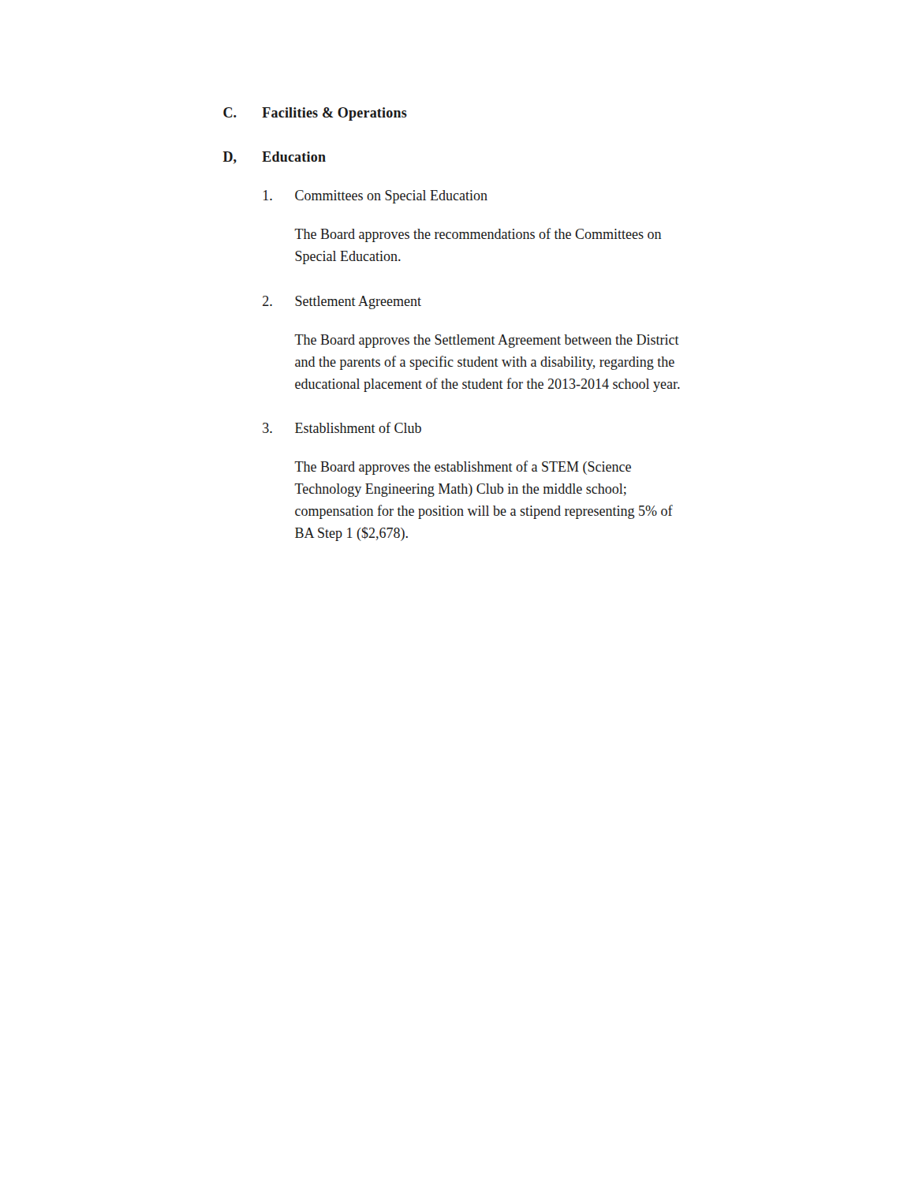C. Facilities & Operations
D, Education
Committees on Special Education
The Board approves the recommendations of the Committees on Special Education.
Settlement Agreement
The Board approves the Settlement Agreement between the District and the parents of a specific student with a disability, regarding the educational placement of the student for the 2013-2014 school year.
Establishment of Club
The Board approves the establishment of a STEM (Science Technology Engineering Math) Club in the middle school; compensation for the position will be a stipend representing 5% of BA Step 1 ($2,678).